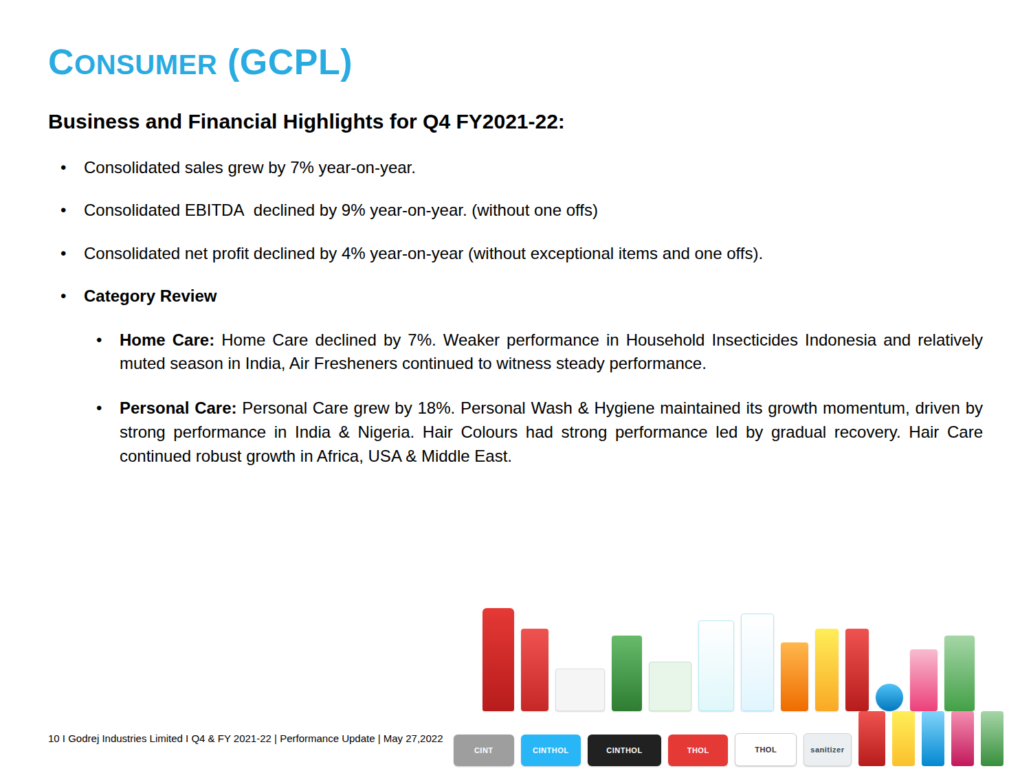CONSUMER (GCPL)
Business and Financial Highlights for Q4 FY2021-22:
Consolidated sales grew by 7% year-on-year.
Consolidated EBITDA declined by 9% year-on-year. (without one offs)
Consolidated net profit declined by 4% year-on-year (without exceptional items and one offs).
Category Review
Home Care: Home Care declined by 7%. Weaker performance in Household Insecticides Indonesia and relatively muted season in India, Air Fresheners continued to witness steady performance.
Personal Care: Personal Care grew by 18%. Personal Wash & Hygiene maintained its growth momentum, driven by strong performance in India & Nigeria. Hair Colours had strong performance led by gradual recovery. Hair Care continued robust growth in Africa, USA & Middle East.
CINT
CINTHOL
CINTHOL
THOL
THOL
sanitizer
10 I Godrej Industries Limited I Q4 & FY 2021-22 | Performance Update | May 27,2022